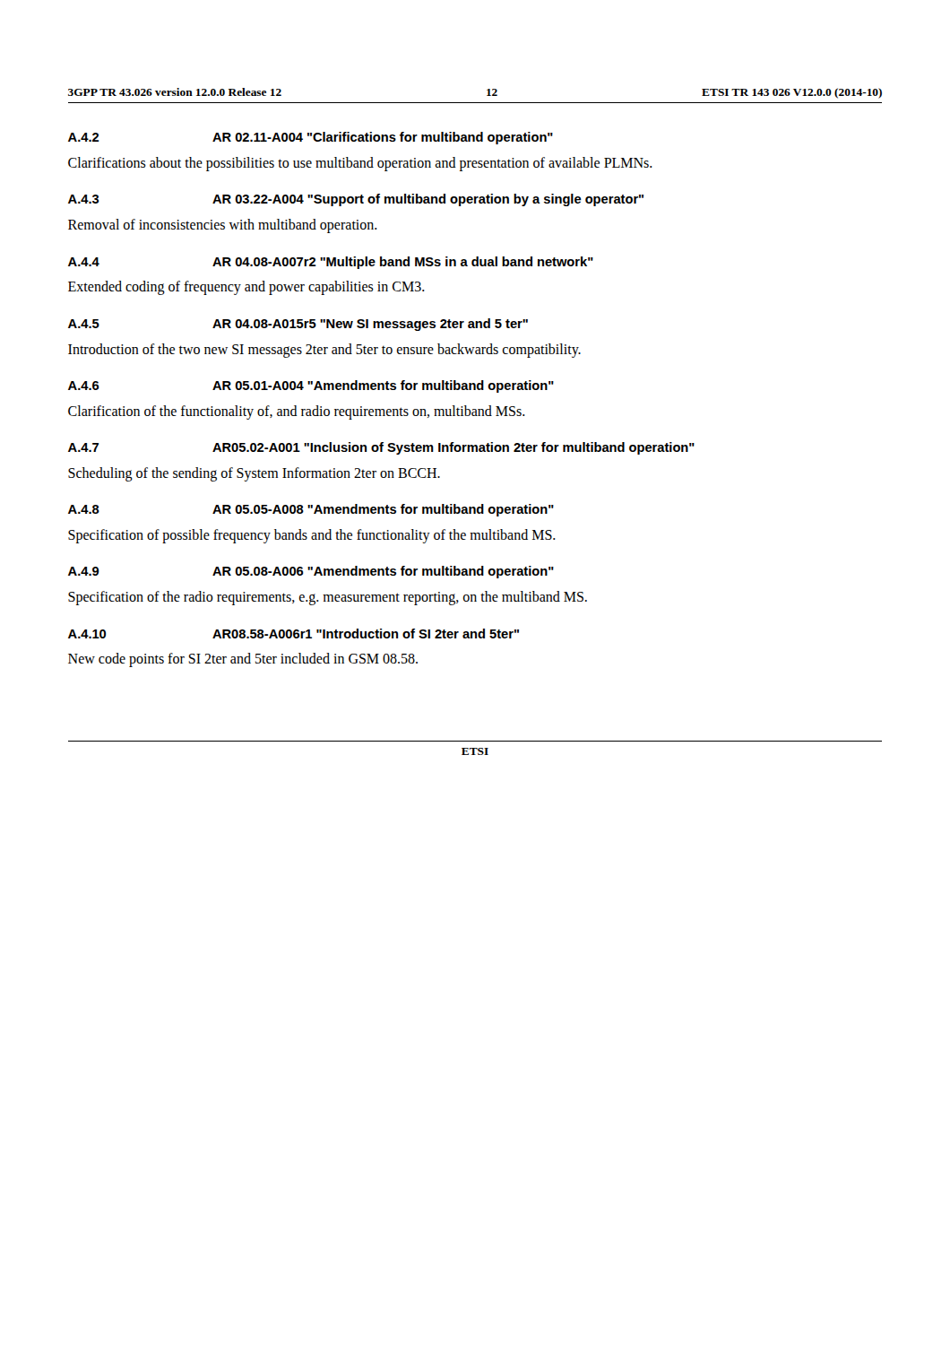3GPP TR 43.026 version 12.0.0 Release 12 12 ETSI TR 143 026 V12.0.0 (2014-10)
A.4.2 AR 02.11-A004 "Clarifications for multiband operation"
Clarifications about the possibilities to use multiband operation and presentation of available PLMNs.
A.4.3 AR 03.22-A004 "Support of multiband operation by a single operator"
Removal of inconsistencies with multiband operation.
A.4.4 AR 04.08-A007r2 "Multiple band MSs in a dual band network"
Extended coding of frequency and power capabilities in CM3.
A.4.5 AR 04.08-A015r5 "New SI messages 2ter and 5 ter"
Introduction of the two new SI messages 2ter and 5ter to ensure backwards compatibility.
A.4.6 AR 05.01-A004 "Amendments for multiband operation"
Clarification of the functionality of, and radio requirements on, multiband MSs.
A.4.7 AR05.02-A001 "Inclusion of System Information 2ter for multiband operation"
Scheduling of the sending of System Information 2ter on BCCH.
A.4.8 AR 05.05-A008 "Amendments for multiband operation"
Specification of possible frequency bands and the functionality of the multiband MS.
A.4.9 AR 05.08-A006 "Amendments for multiband operation"
Specification of the radio requirements, e.g. measurement reporting, on the multiband MS.
A.4.10 AR08.58-A006r1 "Introduction of SI 2ter and 5ter"
New code points for SI 2ter and 5ter included in GSM 08.58.
ETSI